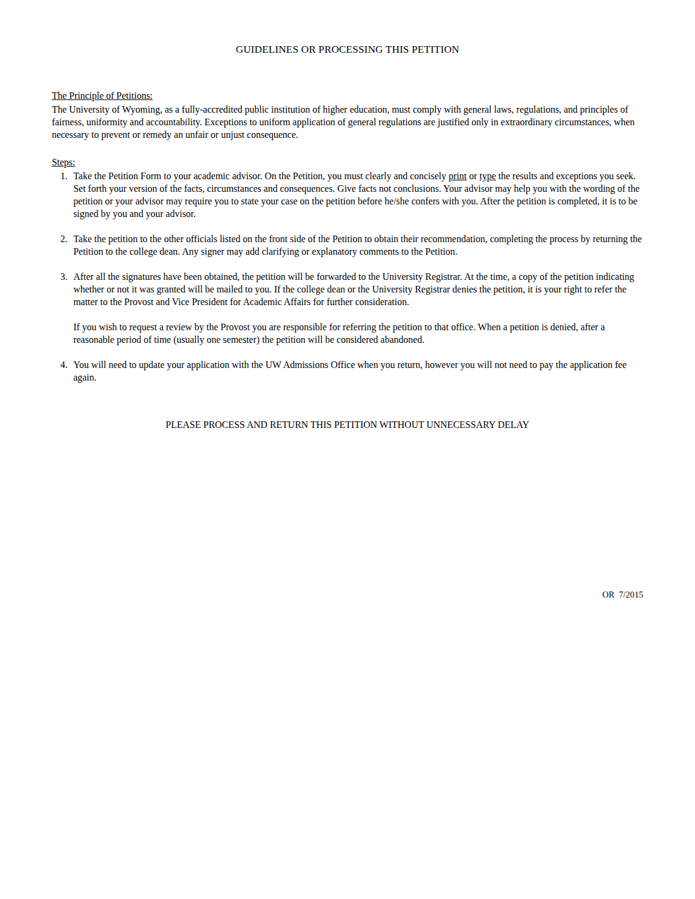GUIDELINES OR PROCESSING THIS PETITION
The Principle of Petitions:
The University of Wyoming, as a fully-accredited public institution of higher education, must comply with general laws, regulations, and principles of fairness, uniformity and accountability. Exceptions to uniform application of general regulations are justified only in extraordinary circumstances, when necessary to prevent or remedy an unfair or unjust consequence.
Steps:
Take the Petition Form to your academic advisor. On the Petition, you must clearly and concisely print or type the results and exceptions you seek. Set forth your version of the facts, circumstances and consequences. Give facts not conclusions. Your advisor may help you with the wording of the petition or your advisor may require you to state your case on the petition before he/she confers with you. After the petition is completed, it is to be signed by you and your advisor.
Take the petition to the other officials listed on the front side of the Petition to obtain their recommendation, completing the process by returning the Petition to the college dean. Any signer may add clarifying or explanatory comments to the Petition.
After all the signatures have been obtained, the petition will be forwarded to the University Registrar. At the time, a copy of the petition indicating whether or not it was granted will be mailed to you. If the college dean or the University Registrar denies the petition, it is your right to refer the matter to the Provost and Vice President for Academic Affairs for further consideration.
If you wish to request a review by the Provost you are responsible for referring the petition to that office. When a petition is denied, after a reasonable period of time (usually one semester) the petition will be considered abandoned.
You will need to update your application with the UW Admissions Office when you return, however you will not need to pay the application fee again.
PLEASE PROCESS AND RETURN THIS PETITION WITHOUT UNNECESSARY DELAY
OR 7/2015